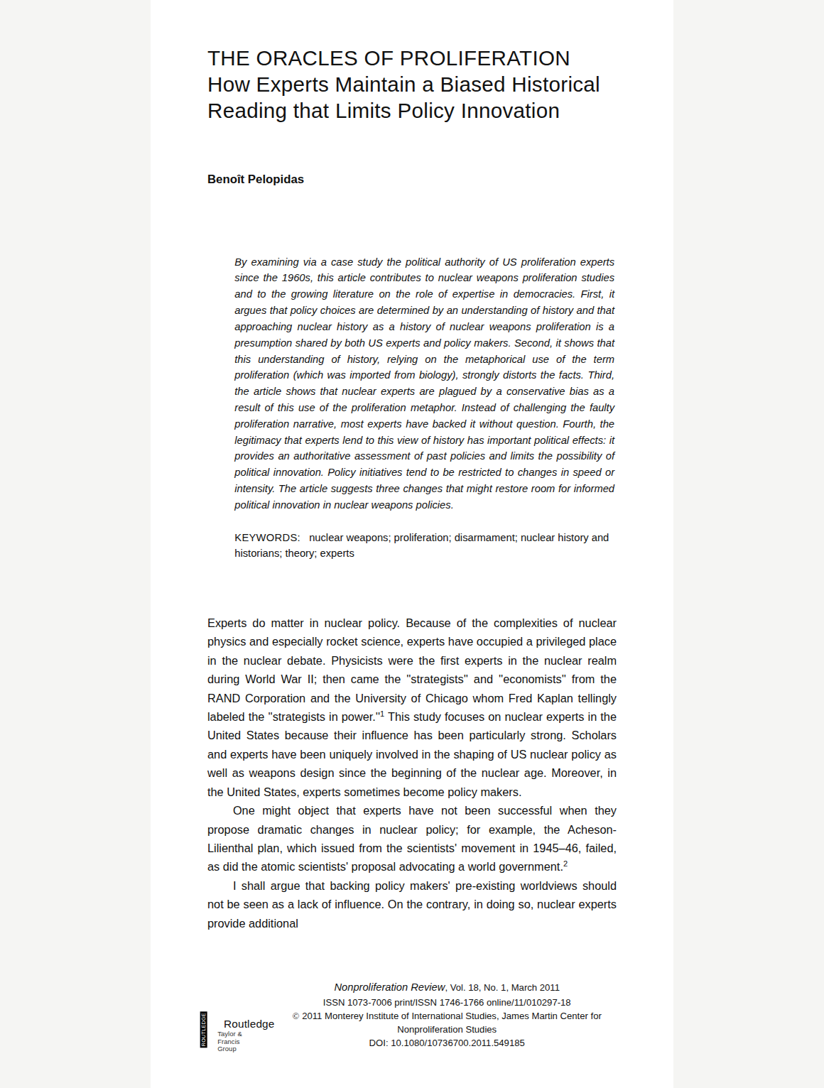The Oracles of Proliferation How Experts Maintain a Biased Historical Reading that Limits Policy Innovation
Benoît Pelopidas
By examining via a case study the political authority of US proliferation experts since the 1960s, this article contributes to nuclear weapons proliferation studies and to the growing literature on the role of expertise in democracies. First, it argues that policy choices are determined by an understanding of history and that approaching nuclear history as a history of nuclear weapons proliferation is a presumption shared by both US experts and policy makers. Second, it shows that this understanding of history, relying on the metaphorical use of the term proliferation (which was imported from biology), strongly distorts the facts. Third, the article shows that nuclear experts are plagued by a conservative bias as a result of this use of the proliferation metaphor. Instead of challenging the faulty proliferation narrative, most experts have backed it without question. Fourth, the legitimacy that experts lend to this view of history has important political effects: it provides an authoritative assessment of past policies and limits the possibility of political innovation. Policy initiatives tend to be restricted to changes in speed or intensity. The article suggests three changes that might restore room for informed political innovation in nuclear weapons policies.
Keywords: nuclear weapons; proliferation; disarmament; nuclear history and historians; theory; experts
Experts do matter in nuclear policy. Because of the complexities of nuclear physics and especially rocket science, experts have occupied a privileged place in the nuclear debate. Physicists were the first experts in the nuclear realm during World War II; then came the ''strategists'' and ''economists'' from the RAND Corporation and the University of Chicago whom Fred Kaplan tellingly labeled the ''strategists in power.''1 This study focuses on nuclear experts in the United States because their influence has been particularly strong. Scholars and experts have been uniquely involved in the shaping of US nuclear policy as well as weapons design since the beginning of the nuclear age. Moreover, in the United States, experts sometimes become policy makers.
One might object that experts have not been successful when they propose dramatic changes in nuclear policy; for example, the Acheson-Lilienthal plan, which issued from the scientists' movement in 1945–46, failed, as did the atomic scientists' proposal advocating a world government.2
I shall argue that backing policy makers' pre-existing worldviews should not be seen as a lack of influence. On the contrary, in doing so, nuclear experts provide additional
Nonproliferation Review, Vol. 18, No. 1, March 2011
ISSN 1073-7006 print/ISSN 1746-1766 online/11/010297-18
© 2011 Monterey Institute of International Studies, James Martin Center for Nonproliferation Studies
DOI: 10.1080/10736700.2011.549185
ROUTLEDGE Routledge Taylor & Francis Group